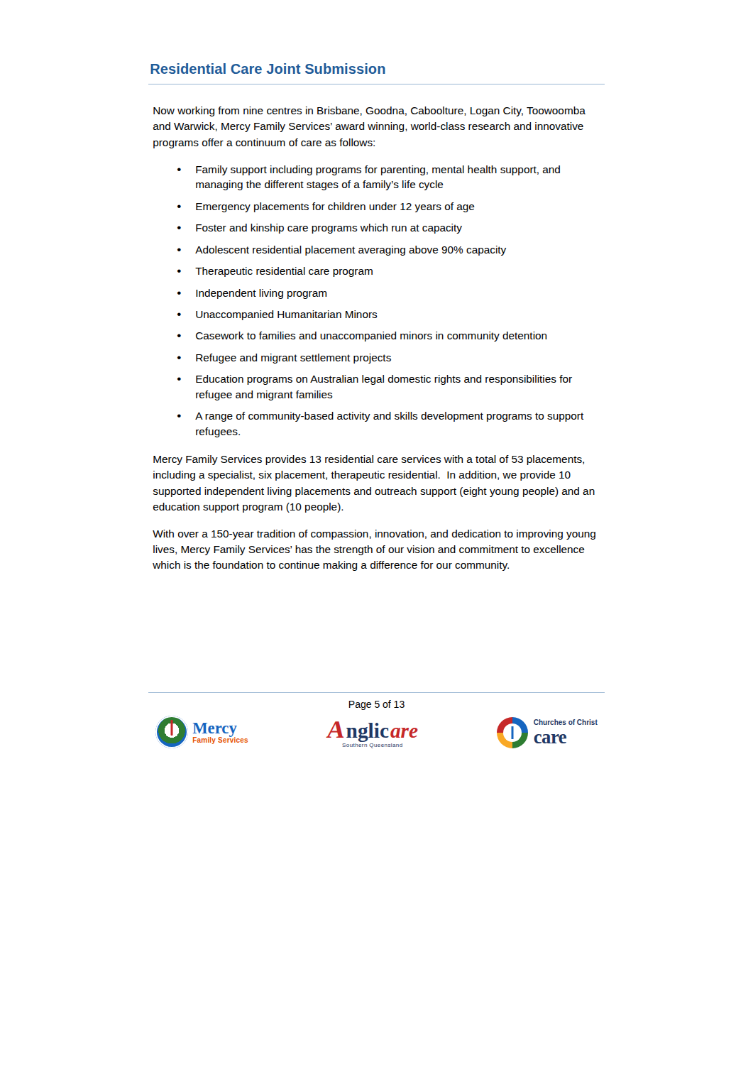Residential Care Joint Submission
Now working from nine centres in Brisbane, Goodna, Caboolture, Logan City, Toowoomba and Warwick, Mercy Family Services’ award winning, world-class research and innovative programs offer a continuum of care as follows:
Family support including programs for parenting, mental health support, and managing the different stages of a family’s life cycle
Emergency placements for children under 12 years of age
Foster and kinship care programs which run at capacity
Adolescent residential placement averaging above 90% capacity
Therapeutic residential care program
Independent living program
Unaccompanied Humanitarian Minors
Casework to families and unaccompanied minors in community detention
Refugee and migrant settlement projects
Education programs on Australian legal domestic rights and responsibilities for refugee and migrant families
A range of community-based activity and skills development programs to support refugees.
Mercy Family Services provides 13 residential care services with a total of 53 placements, including a specialist, six placement, therapeutic residential. In addition, we provide 10 supported independent living placements and outreach support (eight young people) and an education support program (10 people).
With over a 150-year tradition of compassion, innovation, and dedication to improving young lives, Mercy Family Services’ has the strength of our vision and commitment to excellence which is the foundation to continue making a difference for our community.
Page 5 of 13
Mercy
Family Services
Anglic are
Southern Queensland
Churches of Christ care